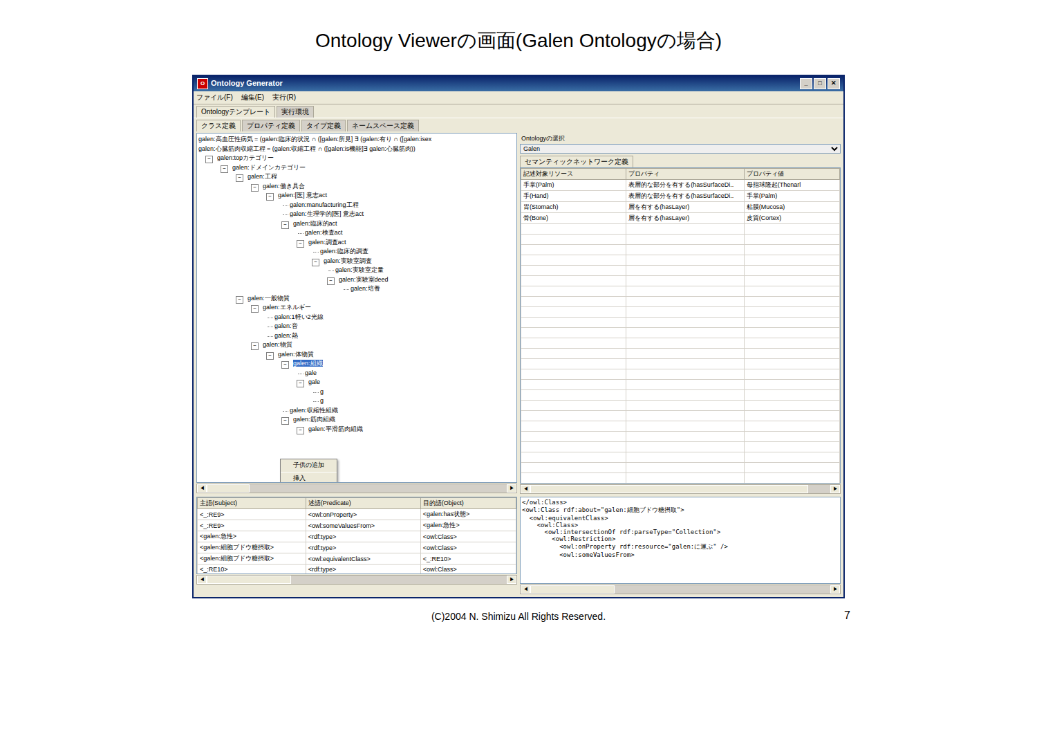Ontology Viewerの画面(Galen Ontologyの場合)
OOntology Generator
_□✕
ファイル(F) 編集(E) 実行(R)
Ontologyテンプレート 実行環境
クラス定義 プロパティ定義 タイプ定義 ネームスペース定義
galen:高血圧性病気 = (galen:臨床的状況 ∩ ([galen:所見] ∃ (galen:有り ∩ ([galen:isex
galen:心臓筋肉収縮工程 = (galen:収縮工程 ∩ ([galen:is機能]∃ galen:心臓筋肉))
−galen:topカテゴリー
−galen:ドメインカテゴリー
−galen:工程
−galen:働き具合
−galen:[医] 意志act
galen:manufacturing工程
galen:生理学的[医] 意志act
−galen:臨床的act
galen:検査act
−galen:調査act
galen:臨床的調査
−galen:実験室調査
galen:実験室定量
−galen:実験室deed
galen:培養
−galen:一般物質
−galen:エネルギー
galen:1軽い2光線
galen:音
galen:熱
−galen:物質
−galen:体物質
−galen:組織
gale
−gale
g
g
galen:収縮性組織
−galen:筋肉組織
−galen:平滑筋肉組織
子供の追加
挿入
変更
削除
◀ ▶
Ontologyの選択
Galen
セマンティックネットワーク定義
| 記述対象リソース | プロパティ | プロパティ値 |
| --- | --- | --- |
| 手掌(Palm) | 表層的な部分を有する(hasSurfaceDi.. | 母指球隆起(Thenarl |
| 手(Hand) | 表層的な部分を有する(hasSurfaceDi.. | 手掌(Palm) |
| 胃(Stomach) | 層を有する(hasLayer) | 粘膜(Mucosa) |
| 骨(Bone) | 層を有する(hasLayer) | 皮質(Cortex) |
◀ ▶
| 主語(Subject) | 述語(Predicate) | 目的語(Object) |
| --- | --- | --- |
| <_:RE9> | <owl:onProperty> | <galen:has状態> |
| <_:RE9> | <owl:someValuesFrom> | <galen:急性> |
| <galen:急性> | <rdf:type> | <owl:Class> |
| <galen:細胞ブドウ糖摂取> | <rdf:type> | <owl:Class> |
| <galen:細胞ブドウ糖摂取> | <owl:equivalentClass> | <_:RE10> |
| <_:RE10> | <rdf:type> | <owl:Class> |
| <_:RE10> | <owl:intersectionOf> | <_:RE11> |
◀ ▶
</owl:Class> <owl:Class rdf:about="galen:細胞ブドウ糖摂取"> <owl:equivalentClass> <owl:Class> <owl:intersectionOf rdf:parseType="Collection"> <owl:Restriction> <owl:onProperty rdf:resource="galen:に運ぶ" /> <owl:someValuesFrom>
◀ ▶
(C)2004 N. Shimizu All Rights Reserved. 7